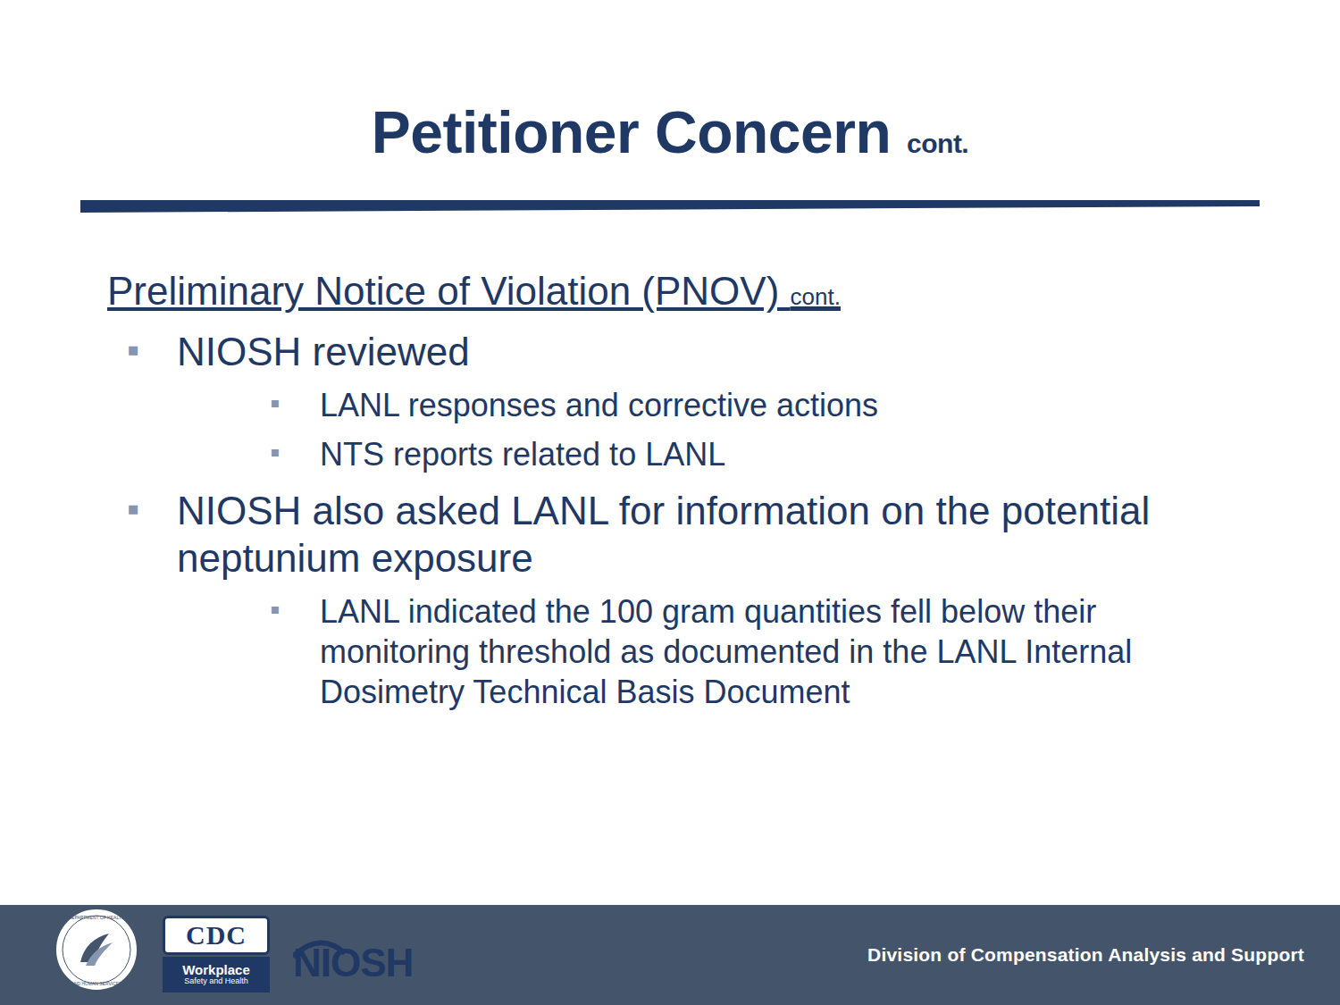Petitioner Concern cont.
Preliminary Notice of Violation (PNOV) cont.
NIOSH reviewed
LANL responses and corrective actions
NTS reports related to LANL
NIOSH also asked LANL for information on the potential neptunium exposure
LANL indicated the 100 gram quantities fell below their monitoring threshold as documented in the LANL Internal Dosimetry Technical Basis Document
Division of Compensation Analysis and Support
DEPARTMENT OF HEALTH AND HUMAN SERVICES
CDC
Workplace
Safety and Health
NIOSH